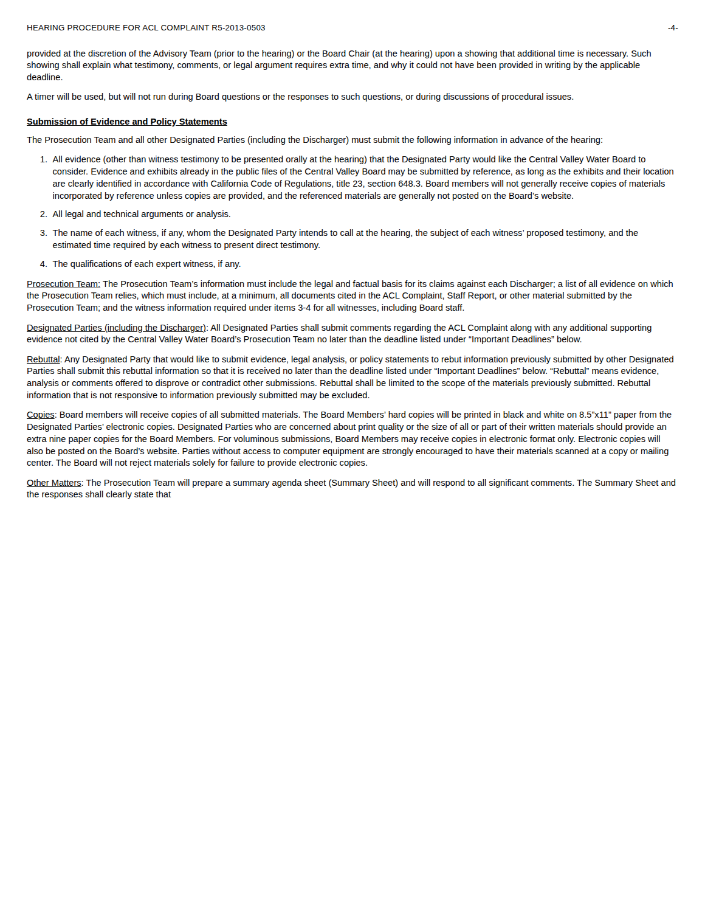Hearing Procedure for ACL Complaint R5-2013-0503 -4-
provided at the discretion of the Advisory Team (prior to the hearing) or the Board Chair (at the hearing) upon a showing that additional time is necessary. Such showing shall explain what testimony, comments, or legal argument requires extra time, and why it could not have been provided in writing by the applicable deadline.
A timer will be used, but will not run during Board questions or the responses to such questions, or during discussions of procedural issues.
Submission of Evidence and Policy Statements
The Prosecution Team and all other Designated Parties (including the Discharger) must submit the following information in advance of the hearing:
All evidence (other than witness testimony to be presented orally at the hearing) that the Designated Party would like the Central Valley Water Board to consider. Evidence and exhibits already in the public files of the Central Valley Board may be submitted by reference, as long as the exhibits and their location are clearly identified in accordance with California Code of Regulations, title 23, section 648.3. Board members will not generally receive copies of materials incorporated by reference unless copies are provided, and the referenced materials are generally not posted on the Board’s website.
All legal and technical arguments or analysis.
The name of each witness, if any, whom the Designated Party intends to call at the hearing, the subject of each witness’ proposed testimony, and the estimated time required by each witness to present direct testimony.
The qualifications of each expert witness, if any.
Prosecution Team: The Prosecution Team’s information must include the legal and factual basis for its claims against each Discharger; a list of all evidence on which the Prosecution Team relies, which must include, at a minimum, all documents cited in the ACL Complaint, Staff Report, or other material submitted by the Prosecution Team; and the witness information required under items 3-4 for all witnesses, including Board staff.
Designated Parties (including the Discharger): All Designated Parties shall submit comments regarding the ACL Complaint along with any additional supporting evidence not cited by the Central Valley Water Board’s Prosecution Team no later than the deadline listed under “Important Deadlines” below.
Rebuttal: Any Designated Party that would like to submit evidence, legal analysis, or policy statements to rebut information previously submitted by other Designated Parties shall submit this rebuttal information so that it is received no later than the deadline listed under “Important Deadlines” below. “Rebuttal” means evidence, analysis or comments offered to disprove or contradict other submissions. Rebuttal shall be limited to the scope of the materials previously submitted. Rebuttal information that is not responsive to information previously submitted may be excluded.
Copies: Board members will receive copies of all submitted materials. The Board Members’ hard copies will be printed in black and white on 8.5”x11” paper from the Designated Parties’ electronic copies. Designated Parties who are concerned about print quality or the size of all or part of their written materials should provide an extra nine paper copies for the Board Members. For voluminous submissions, Board Members may receive copies in electronic format only. Electronic copies will also be posted on the Board’s website. Parties without access to computer equipment are strongly encouraged to have their materials scanned at a copy or mailing center. The Board will not reject materials solely for failure to provide electronic copies.
Other Matters: The Prosecution Team will prepare a summary agenda sheet (Summary Sheet) and will respond to all significant comments. The Summary Sheet and the responses shall clearly state that